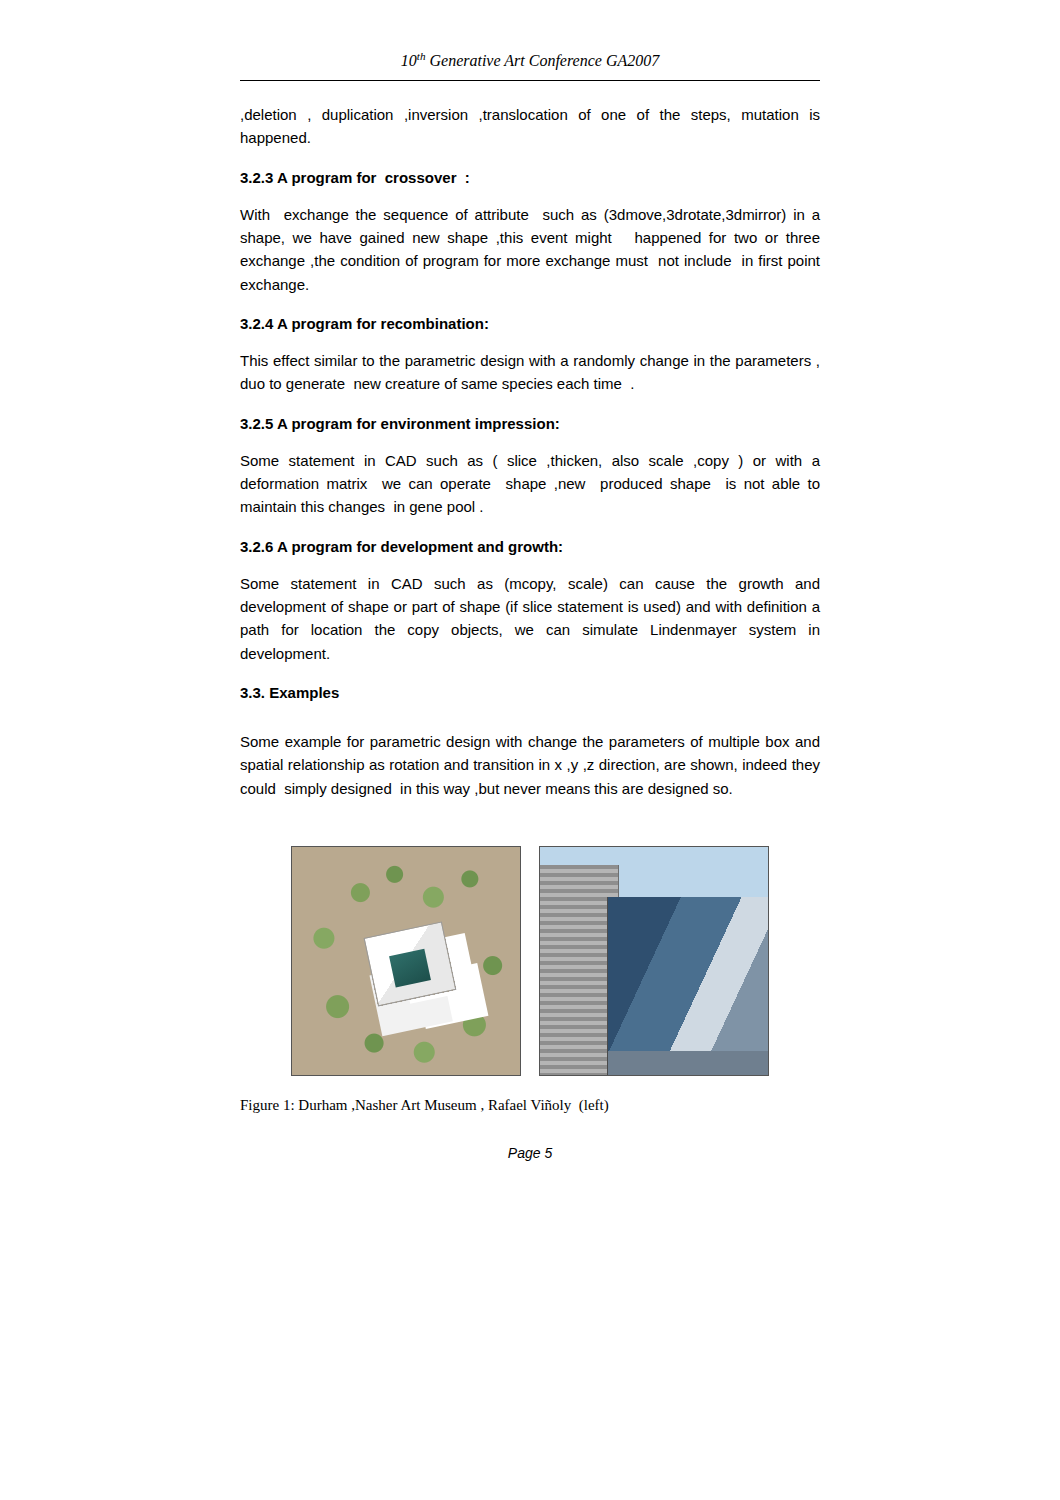10th Generative Art Conference GA2007
,deletion , duplication ,inversion ,translocation of one of the steps, mutation is happened.
3.2.3 A program for crossover :
With exchange the sequence of attribute such as (3dmove,3drotate,3dmirror) in a shape, we have gained new shape ,this event might happened for two or three exchange ,the condition of program for more exchange must not include in first point exchange.
3.2.4 A program for recombination:
This effect similar to the parametric design with a randomly change in the parameters , duo to generate new creature of same species each time .
3.2.5 A program for environment impression:
Some statement in CAD such as ( slice ,thicken, also scale ,copy ) or with a deformation matrix we can operate shape ,new produced shape is not able to maintain this changes in gene pool .
3.2.6 A program for development and growth:
Some statement in CAD such as (mcopy, scale) can cause the growth and development of shape or part of shape (if slice statement is used) and with definition a path for location the copy objects, we can simulate Lindenmayer system in development.
3.3. Examples
Some example for parametric design with change the parameters of multiple box and spatial relationship as rotation and transition in x ,y ,z direction, are shown, indeed they could simply designed in this way ,but never means this are designed so.
Figure 1: Durham ,Nasher Art Museum , Rafael Viñoly (left)
Page 5